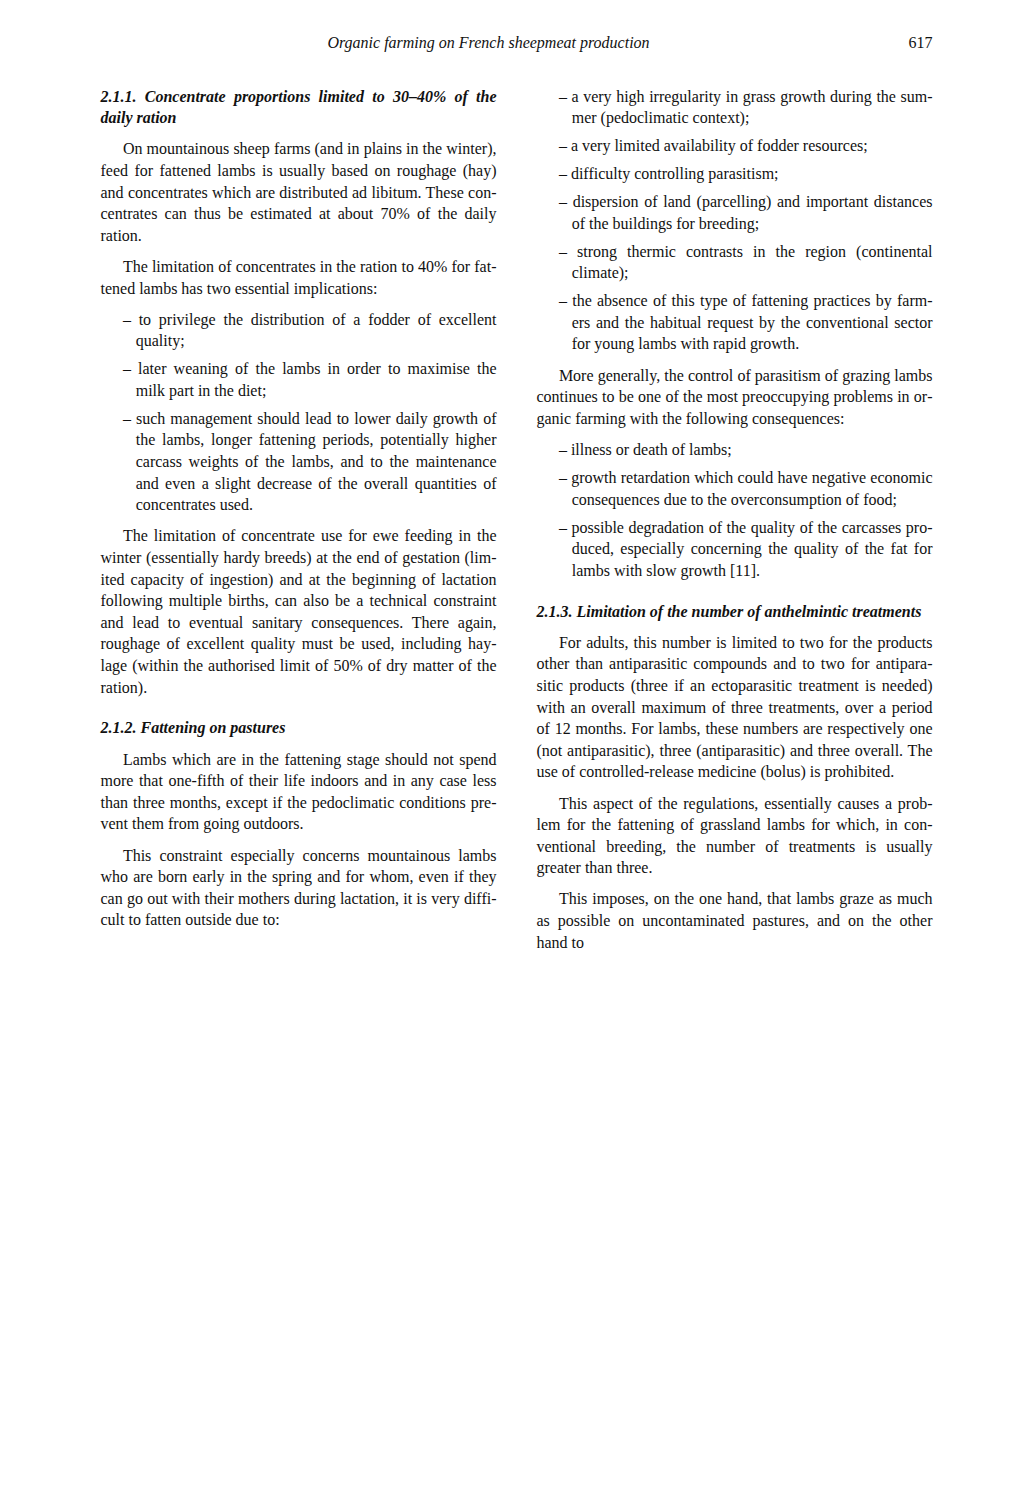Organic farming on French sheepmeat production 617
2.1.1. Concentrate proportions limited to 30–40% of the daily ration
On mountainous sheep farms (and in plains in the winter), feed for fattened lambs is usually based on roughage (hay) and concentrates which are distributed ad libitum. These concentrates can thus be estimated at about 70% of the daily ration.
The limitation of concentrates in the ration to 40% for fattened lambs has two essential implications:
to privilege the distribution of a fodder of excellent quality;
later weaning of the lambs in order to maximise the milk part in the diet;
such management should lead to lower daily growth of the lambs, longer fattening periods, potentially higher carcass weights of the lambs, and to the maintenance and even a slight decrease of the overall quantities of concentrates used.
The limitation of concentrate use for ewe feeding in the winter (essentially hardy breeds) at the end of gestation (limited capacity of ingestion) and at the beginning of lactation following multiple births, can also be a technical constraint and lead to eventual sanitary consequences. There again, roughage of excellent quality must be used, including haylage (within the authorised limit of 50% of dry matter of the ration).
2.1.2. Fattening on pastures
Lambs which are in the fattening stage should not spend more that one-fifth of their life indoors and in any case less than three months, except if the pedoclimatic conditions prevent them from going outdoors.
This constraint especially concerns mountainous lambs who are born early in the spring and for whom, even if they can go out with their mothers during lactation, it is very difficult to fatten outside due to:
a very high irregularity in grass growth during the summer (pedoclimatic context);
a very limited availability of fodder resources;
difficulty controlling parasitism;
dispersion of land (parcelling) and important distances of the buildings for breeding;
strong thermic contrasts in the region (continental climate);
the absence of this type of fattening practices by farmers and the habitual request by the conventional sector for young lambs with rapid growth.
More generally, the control of parasitism of grazing lambs continues to be one of the most preoccupying problems in organic farming with the following consequences:
illness or death of lambs;
growth retardation which could have negative economic consequences due to the overconsumption of food;
possible degradation of the quality of the carcasses produced, especially concerning the quality of the fat for lambs with slow growth [11].
2.1.3. Limitation of the number of anthelmintic treatments
For adults, this number is limited to two for the products other than antiparasitic compounds and to two for antiparasitic products (three if an ectoparasitic treatment is needed) with an overall maximum of three treatments, over a period of 12 months. For lambs, these numbers are respectively one (not antiparasitic), three (antiparasitic) and three overall. The use of controlled-release medicine (bolus) is prohibited.
This aspect of the regulations, essentially causes a problem for the fattening of grassland lambs for which, in conventional breeding, the number of treatments is usually greater than three.
This imposes, on the one hand, that lambs graze as much as possible on uncontaminated pastures, and on the other hand to